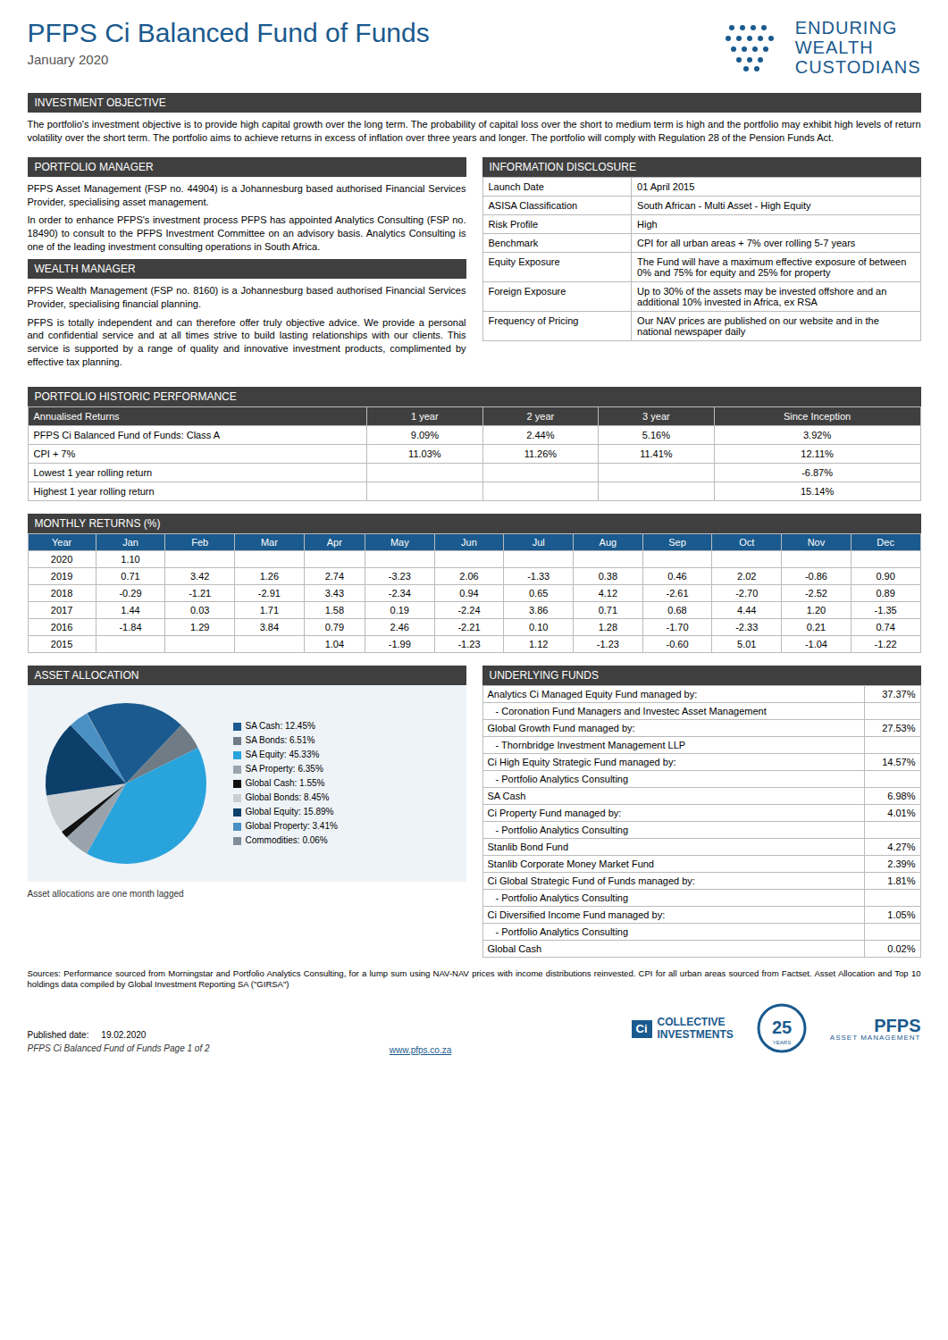PFPS Ci Balanced Fund of Funds
January 2020
ENDURING WEALTH CUSTODIANS
INVESTMENT OBJECTIVE
The portfolio's investment objective is to provide high capital growth over the long term. The probability of capital loss over the short to medium term is high and the portfolio may exhibit high levels of return volatility over the short term. The portfolio aims to achieve returns in excess of inflation over three years and longer. The portfolio will comply with Regulation 28 of the Pension Funds Act.
PORTFOLIO MANAGER
PFPS Asset Management (FSP no. 44904) is a Johannesburg based authorised Financial Services Provider, specialising asset management.
In order to enhance PFPS's investment process PFPS has appointed Analytics Consulting (FSP no. 18490) to consult to the PFPS Investment Committee on an advisory basis. Analytics Consulting is one of the leading investment consulting operations in South Africa.
WEALTH MANAGER
PFPS Wealth Management (FSP no. 8160) is a Johannesburg based authorised Financial Services Provider, specialising financial planning.
PFPS is totally independent and can therefore offer truly objective advice. We provide a personal and confidential service and at all times strive to build lasting relationships with our clients. This service is supported by a range of quality and innovative investment products, complimented by effective tax planning.
INFORMATION DISCLOSURE
| Launch Date | 01 April 2015 |
| ASISA Classification | South African - Multi Asset - High Equity |
| Risk Profile | High |
| Benchmark | CPI for all urban areas + 7% over rolling 5-7 years |
| Equity Exposure | The Fund will have a maximum effective exposure of between 0% and 75% for equity and 25% for property |
| Foreign Exposure | Up to 30% of the assets may be invested offshore and an additional 10% invested in Africa, ex RSA |
| Frequency of Pricing | Our NAV prices are published on our website and in the national newspaper daily |
PORTFOLIO HISTORIC PERFORMANCE
| Annualised Returns | 1 year | 2 year | 3 year | Since Inception |
| --- | --- | --- | --- | --- |
| PFPS Ci Balanced Fund of Funds: Class A | 9.09% | 2.44% | 5.16% | 3.92% |
| CPI + 7% | 11.03% | 11.26% | 11.41% | 12.11% |
| Lowest 1 year rolling return | | | | -6.87% |
| Highest 1 year rolling return | | | | 15.14% |
MONTHLY RETURNS (%)
| Year | Jan | Feb | Mar | Apr | May | Jun | Jul | Aug | Sep | Oct | Nov | Dec |
| --- | --- | --- | --- | --- | --- | --- | --- | --- | --- | --- | --- | --- |
| 2020 | 1.10 | | | | | | | | | | | |
| 2019 | 0.71 | 3.42 | 1.26 | 2.74 | -3.23 | 2.06 | -1.33 | 0.38 | 0.46 | 2.02 | -0.86 | 0.90 |
| 2018 | -0.29 | -1.21 | -2.91 | 3.43 | -2.34 | 0.94 | 0.65 | 4.12 | -2.61 | -2.70 | -2.52 | 0.89 |
| 2017 | 1.44 | 0.03 | 1.71 | 1.58 | 0.19 | -2.24 | 3.86 | 0.71 | 0.68 | 4.44 | 1.20 | -1.35 |
| 2016 | -1.84 | 1.29 | 3.84 | 0.79 | 2.46 | -2.21 | 0.10 | 1.28 | -1.70 | -2.33 | 0.21 | 0.74 |
| 2015 | | | | 1.04 | -1.99 | -1.23 | 1.12 | -1.23 | -0.60 | 5.01 | -1.04 | -1.22 |
ASSET ALLOCATION
SA Cash: 12.45%
SA Bonds: 6.51%
SA Equity: 45.33%
SA Property: 6.35%
Global Cash: 1.55%
Global Bonds: 8.45%
Global Equity: 15.89%
Global Property: 3.41%
Commodities: 0.06%
Asset allocations are one month lagged
UNDERLYING FUNDS
| Analytics Ci Managed Equity Fund managed by: | 37.37% |
| - Coronation Fund Managers and Investec Asset Management | |
| Global Growth Fund managed by: | 27.53% |
| - Thornbridge Investment Management LLP | |
| Ci High Equity Strategic Fund managed by: | 14.57% |
| - Portfolio Analytics Consulting | |
| SA Cash | 6.98% |
| Ci Property Fund managed by: | 4.01% |
| - Portfolio Analytics Consulting | |
| Stanlib Bond Fund | 4.27% |
| Stanlib Corporate Money Market Fund | 2.39% |
| Ci Global Strategic Fund of Funds managed by: | 1.81% |
| - Portfolio Analytics Consulting | |
| Ci Diversified Income Fund managed by: | 1.05% |
| - Portfolio Analytics Consulting | |
| Global Cash | 0.02% |
Sources: Performance sourced from Morningstar and Portfolio Analytics Consulting, for a lump sum using NAV-NAV prices with income distributions reinvested. CPI for all urban areas sourced from Factset. Asset Allocation and Top 10 holdings data compiled by Global Investment Reporting SA ("GIRSA")
Published date: 19.02.2020
PFPS Ci Balanced Fund of Funds Page 1 of 2
www.pfps.co.za
Ci COLLECTIVE
INVESTMENTS
25 YEARS
PFPS ASSET MANAGEMENT